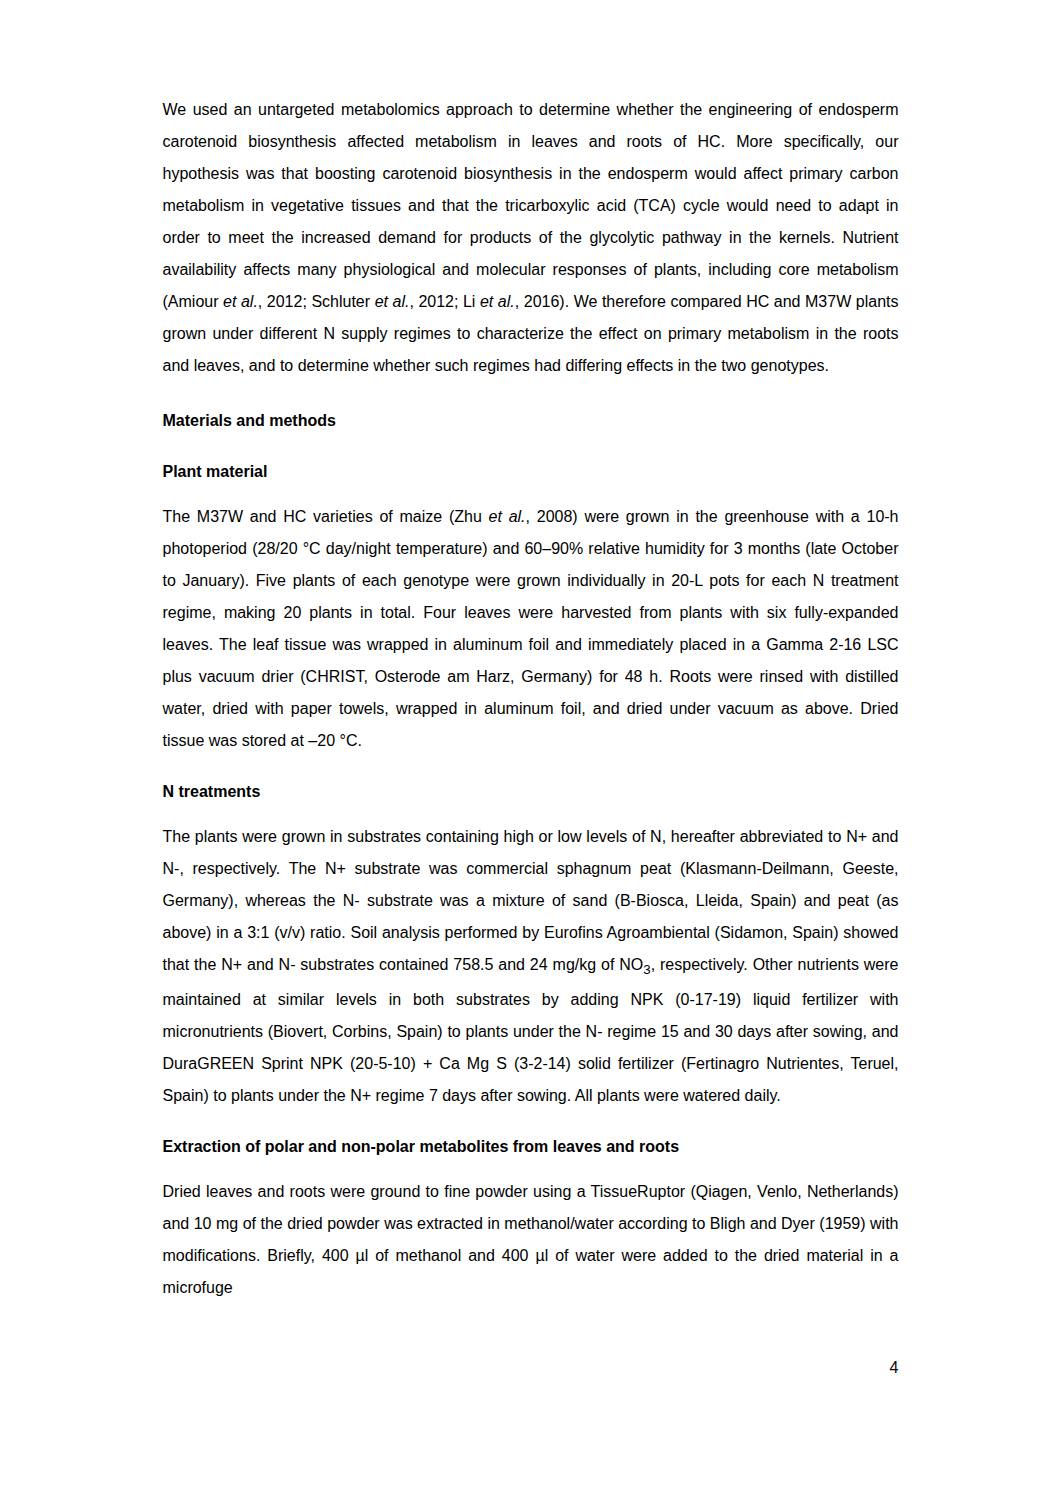We used an untargeted metabolomics approach to determine whether the engineering of endosperm carotenoid biosynthesis affected metabolism in leaves and roots of HC. More specifically, our hypothesis was that boosting carotenoid biosynthesis in the endosperm would affect primary carbon metabolism in vegetative tissues and that the tricarboxylic acid (TCA) cycle would need to adapt in order to meet the increased demand for products of the glycolytic pathway in the kernels. Nutrient availability affects many physiological and molecular responses of plants, including core metabolism (Amiour et al., 2012; Schluter et al., 2012; Li et al., 2016). We therefore compared HC and M37W plants grown under different N supply regimes to characterize the effect on primary metabolism in the roots and leaves, and to determine whether such regimes had differing effects in the two genotypes.
Materials and methods
Plant material
The M37W and HC varieties of maize (Zhu et al., 2008) were grown in the greenhouse with a 10-h photoperiod (28/20 °C day/night temperature) and 60–90% relative humidity for 3 months (late October to January). Five plants of each genotype were grown individually in 20-L pots for each N treatment regime, making 20 plants in total. Four leaves were harvested from plants with six fully-expanded leaves. The leaf tissue was wrapped in aluminum foil and immediately placed in a Gamma 2-16 LSC plus vacuum drier (CHRIST, Osterode am Harz, Germany) for 48 h. Roots were rinsed with distilled water, dried with paper towels, wrapped in aluminum foil, and dried under vacuum as above. Dried tissue was stored at –20 °C.
N treatments
The plants were grown in substrates containing high or low levels of N, hereafter abbreviated to N+ and N-, respectively. The N+ substrate was commercial sphagnum peat (Klasmann-Deilmann, Geeste, Germany), whereas the N- substrate was a mixture of sand (B-Biosca, Lleida, Spain) and peat (as above) in a 3:1 (v/v) ratio. Soil analysis performed by Eurofins Agroambiental (Sidamon, Spain) showed that the N+ and N- substrates contained 758.5 and 24 mg/kg of NO3, respectively. Other nutrients were maintained at similar levels in both substrates by adding NPK (0-17-19) liquid fertilizer with micronutrients (Biovert, Corbins, Spain) to plants under the N- regime 15 and 30 days after sowing, and DuraGREEN Sprint NPK (20-5-10) + Ca Mg S (3-2-14) solid fertilizer (Fertinagro Nutrientes, Teruel, Spain) to plants under the N+ regime 7 days after sowing. All plants were watered daily.
Extraction of polar and non-polar metabolites from leaves and roots
Dried leaves and roots were ground to fine powder using a TissueRuptor (Qiagen, Venlo, Netherlands) and 10 mg of the dried powder was extracted in methanol/water according to Bligh and Dyer (1959) with modifications. Briefly, 400 µl of methanol and 400 µl of water were added to the dried material in a microfuge
4